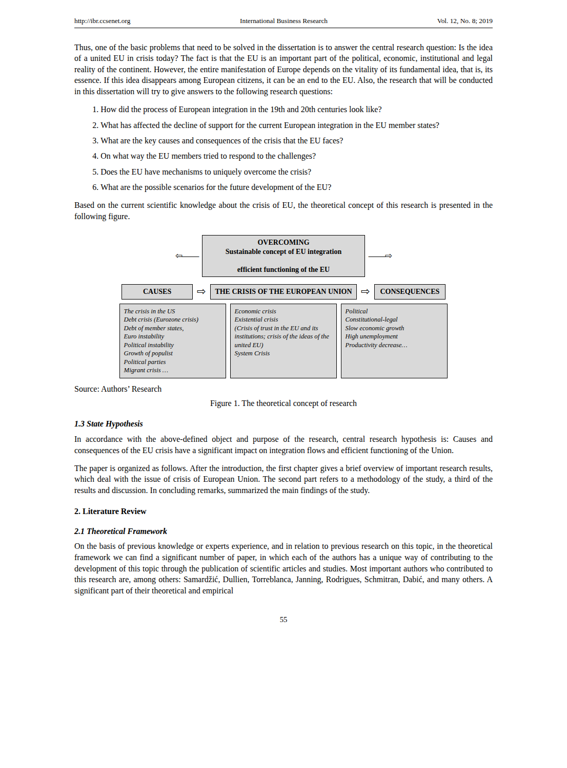http://ibr.ccsenet.org International Business Research Vol. 12, No. 8; 2019
Thus, one of the basic problems that need to be solved in the dissertation is to answer the central research question: Is the idea of a united EU in crisis today? The fact is that the EU is an important part of the political, economic, institutional and legal reality of the continent. However, the entire manifestation of Europe depends on the vitality of its fundamental idea, that is, its essence. If this idea disappears among European citizens, it can be an end to the EU. Also, the research that will be conducted in this dissertation will try to give answers to the following research questions:
How did the process of European integration in the 19th and 20th centuries look like?
What has affected the decline of support for the current European integration in the EU member states?
What are the key causes and consequences of the crisis that the EU faces?
On what way the EU members tried to respond to the challenges?
Does the EU have mechanisms to uniquely overcome the crisis?
What are the possible scenarios for the future development of the EU?
Based on the current scientific knowledge about the crisis of EU, the theoretical concept of this research is presented in the following figure.
⇦——
OVERCOMING
Sustainable concept of EU integration
efficient functioning of the EU
——⇨
CAUSES
⇨
THE CRISIS OF THE EUROPEAN UNION
⇨
CONSEQUENCES
The crisis in the US
Debt crisis (Eurozone crisis)
Debt of member states,
Euro instability
Political instability
Growth of populist
Political parties
Migrant crisis …
Economic crisis
Existential crisis
(Crisis of trust in the EU and its institutions; crisis of the ideas of the united EU)
System Crisis
Political
Constitutional-legal
Slow economic growth
High unemployment
Productivity decrease…
Source: Authors’ Research
Figure 1. The theoretical concept of research
1.3 State Hypothesis
In accordance with the above-defined object and purpose of the research, central research hypothesis is: Causes and consequences of the EU crisis have a significant impact on integration flows and efficient functioning of the Union.
The paper is organized as follows. After the introduction, the first chapter gives a brief overview of important research results, which deal with the issue of crisis of European Union. The second part refers to a methodology of the study, a third of the results and discussion. In concluding remarks, summarized the main findings of the study.
2. Literature Review
2.1 Theoretical Framework
On the basis of previous knowledge or experts experience, and in relation to previous research on this topic, in the theoretical framework we can find a significant number of paper, in which each of the authors has a unique way of contributing to the development of this topic through the publication of scientific articles and studies. Most important authors who contributed to this research are, among others: Samardžić, Dullien, Torreblanca, Janning, Rodrigues, Schmitran, Dabić, and many others. A significant part of their theoretical and empirical
55